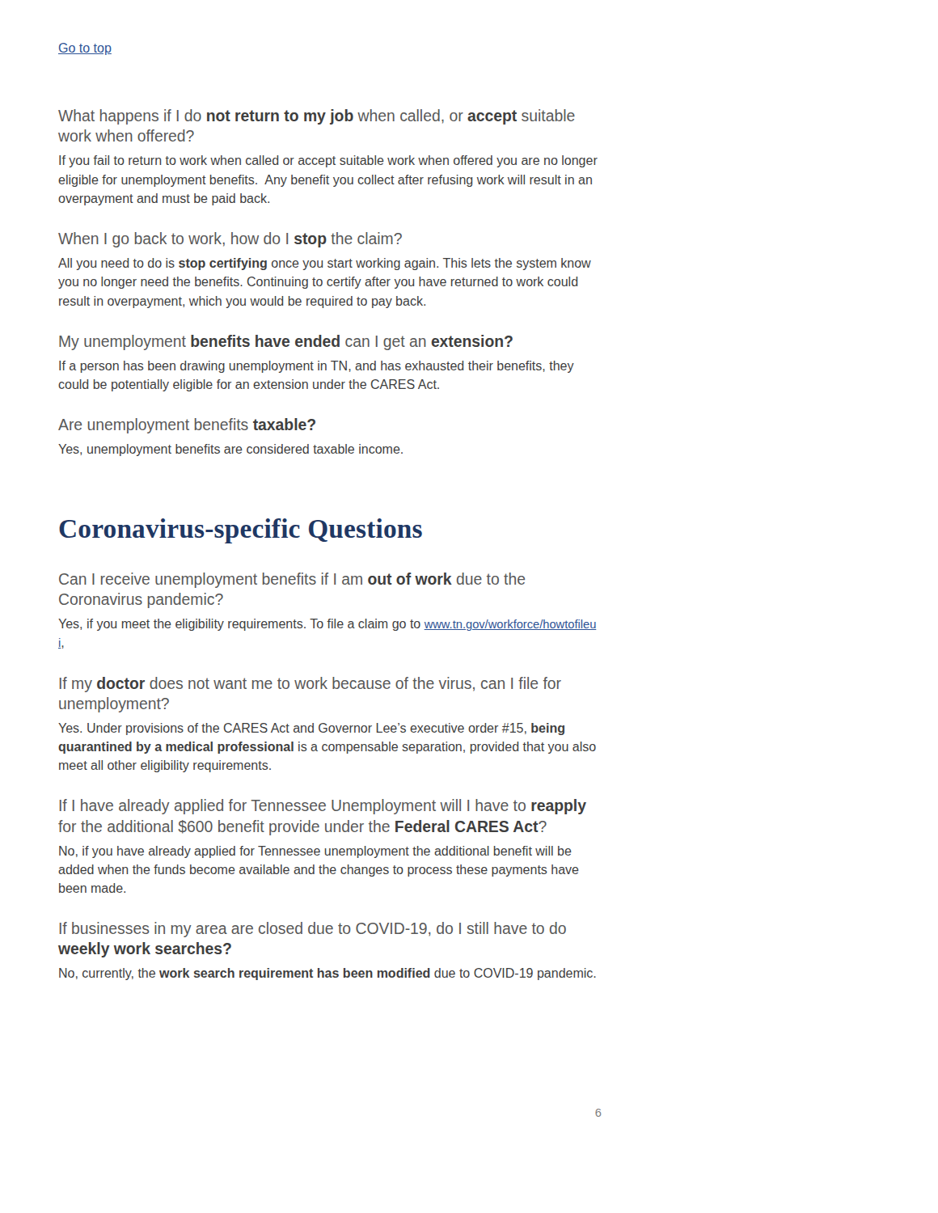Go to top
What happens if I do not return to my job when called, or accept suitable work when offered?
If you fail to return to work when called or accept suitable work when offered you are no longer eligible for unemployment benefits. Any benefit you collect after refusing work will result in an overpayment and must be paid back.
When I go back to work, how do I stop the claim?
All you need to do is stop certifying once you start working again. This lets the system know you no longer need the benefits. Continuing to certify after you have returned to work could result in overpayment, which you would be required to pay back.
My unemployment benefits have ended can I get an extension?
If a person has been drawing unemployment in TN, and has exhausted their benefits, they could be potentially eligible for an extension under the CARES Act.
Are unemployment benefits taxable?
Yes, unemployment benefits are considered taxable income.
Coronavirus-specific Questions
Can I receive unemployment benefits if I am out of work due to the Coronavirus pandemic?
Yes, if you meet the eligibility requirements. To file a claim go to www.tn.gov/workforce/howtofileui,
If my doctor does not want me to work because of the virus, can I file for unemployment?
Yes. Under provisions of the CARES Act and Governor Lee’s executive order #15, being quarantined by a medical professional is a compensable separation, provided that you also meet all other eligibility requirements.
If I have already applied for Tennessee Unemployment will I have to reapply for the additional $600 benefit provide under the Federal CARES Act?
No, if you have already applied for Tennessee unemployment the additional benefit will be added when the funds become available and the changes to process these payments have been made.
If businesses in my area are closed due to COVID-19, do I still have to do weekly work searches?
No, currently, the work search requirement has been modified due to COVID-19 pandemic.
6